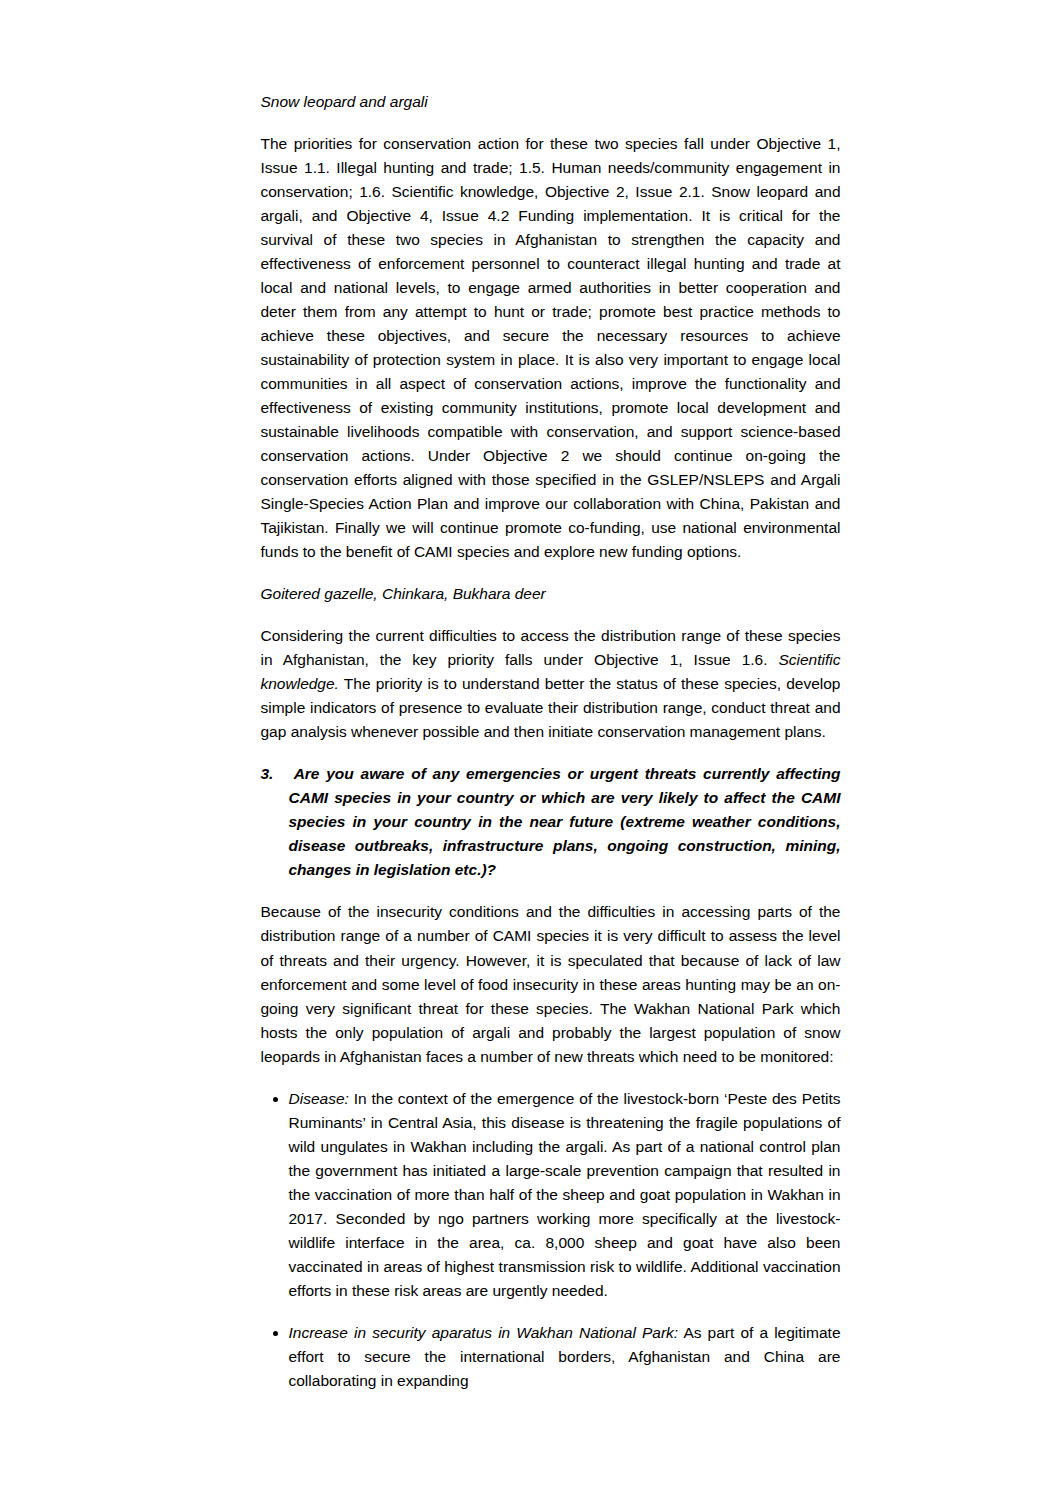Snow leopard and argali
The priorities for conservation action for these two species fall under Objective 1, Issue 1.1. Illegal hunting and trade; 1.5. Human needs/community engagement in conservation; 1.6. Scientific knowledge, Objective 2, Issue 2.1. Snow leopard and argali, and Objective 4, Issue 4.2 Funding implementation. It is critical for the survival of these two species in Afghanistan to strengthen the capacity and effectiveness of enforcement personnel to counteract illegal hunting and trade at local and national levels, to engage armed authorities in better cooperation and deter them from any attempt to hunt or trade; promote best practice methods to achieve these objectives, and secure the necessary resources to achieve sustainability of protection system in place. It is also very important to engage local communities in all aspect of conservation actions, improve the functionality and effectiveness of existing community institutions, promote local development and sustainable livelihoods compatible with conservation, and support science-based conservation actions. Under Objective 2 we should continue on-going the conservation efforts aligned with those specified in the GSLEP/NSLEPS and Argali Single-Species Action Plan and improve our collaboration with China, Pakistan and Tajikistan. Finally we will continue promote co-funding, use national environmental funds to the benefit of CAMI species and explore new funding options.
Goitered gazelle, Chinkara, Bukhara deer
Considering the current difficulties to access the distribution range of these species in Afghanistan, the key priority falls under Objective 1, Issue 1.6. Scientific knowledge. The priority is to understand better the status of these species, develop simple indicators of presence to evaluate their distribution range, conduct threat and gap analysis whenever possible and then initiate conservation management plans.
3. Are you aware of any emergencies or urgent threats currently affecting CAMI species in your country or which are very likely to affect the CAMI species in your country in the near future (extreme weather conditions, disease outbreaks, infrastructure plans, ongoing construction, mining, changes in legislation etc.)?
Because of the insecurity conditions and the difficulties in accessing parts of the distribution range of a number of CAMI species it is very difficult to assess the level of threats and their urgency. However, it is speculated that because of lack of law enforcement and some level of food insecurity in these areas hunting may be an on-going very significant threat for these species. The Wakhan National Park which hosts the only population of argali and probably the largest population of snow leopards in Afghanistan faces a number of new threats which need to be monitored:
Disease: In the context of the emergence of the livestock-born ‘Peste des Petits Ruminants’ in Central Asia, this disease is threatening the fragile populations of wild ungulates in Wakhan including the argali. As part of a national control plan the government has initiated a large-scale prevention campaign that resulted in the vaccination of more than half of the sheep and goat population in Wakhan in 2017. Seconded by ngo partners working more specifically at the livestock-wildlife interface in the area, ca. 8,000 sheep and goat have also been vaccinated in areas of highest transmission risk to wildlife. Additional vaccination efforts in these risk areas are urgently needed.
Increase in security aparatus in Wakhan National Park: As part of a legitimate effort to secure the international borders, Afghanistan and China are collaborating in expanding